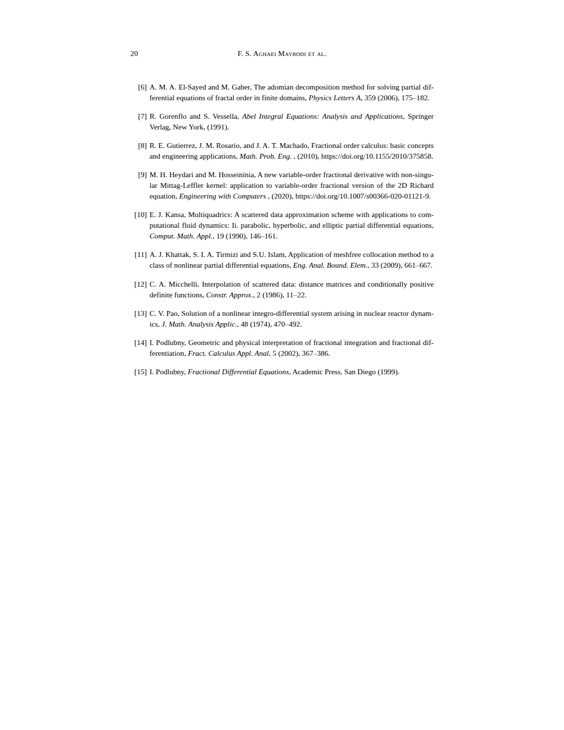20 F. S. Aghaei Maybodi et al.
[6] A. M. A. El-Sayed and M. Gaber, The adomian decomposition method for solving partial differential equations of fractal order in finite domains, Physics Letters A, 359 (2006), 175–182.
[7] R. Gorenflo and S. Vessella, Abel Integral Equations: Analysis and Applications, Springer Verlag, New York, (1991).
[8] R. E. Gutierrez, J. M. Rosario, and J. A. T. Machado, Fractional order calculus: basic concepts and engineering applications, Math. Prob. Eng. , (2010), https://doi.org/10.1155/2010/375858.
[9] M. H. Heydari and M. Hosseininia, A new variable-order fractional derivative with non-singular Mittag-Leffler kernel: application to variable-order fractional version of the 2D Richard equation, Engineering with Computers , (2020), https://doi.org/10.1007/s00366-020-01121-9.
[10] E. J. Kansa, Multiquadrics: A scattered data approximation scheme with applications to computational fluid dynamics: Ii. parabolic, hyperbolic, and elliptic partial differential equations, Comput. Math. Appl., 19 (1990), 146–161.
[11] A. J. Khattak, S. I. A. Tirmizi and S.U. Islam, Application of meshfree collocation method to a class of nonlinear partial differential equations, Eng. Anal. Bound. Elem., 33 (2009), 661–667.
[12] C. A. Micchelli, Interpolation of scattered data: distance matrices and conditionally positive definite functions, Constr. Approx., 2 (1986), 11–22.
[13] C. V. Pao, Solution of a nonlinear integro-differential system arising in nuclear reactor dynamics, J. Math. Analysis Applic., 48 (1974), 470–492.
[14] I. Podlubny, Geometric and physical interpretation of fractional integration and fractional differentiation, Fract. Calculus Appl. Anal, 5 (2002), 367–386.
[15] I. Podlubny, Fractional Differential Equations, Academic Press, San Diego (1999).